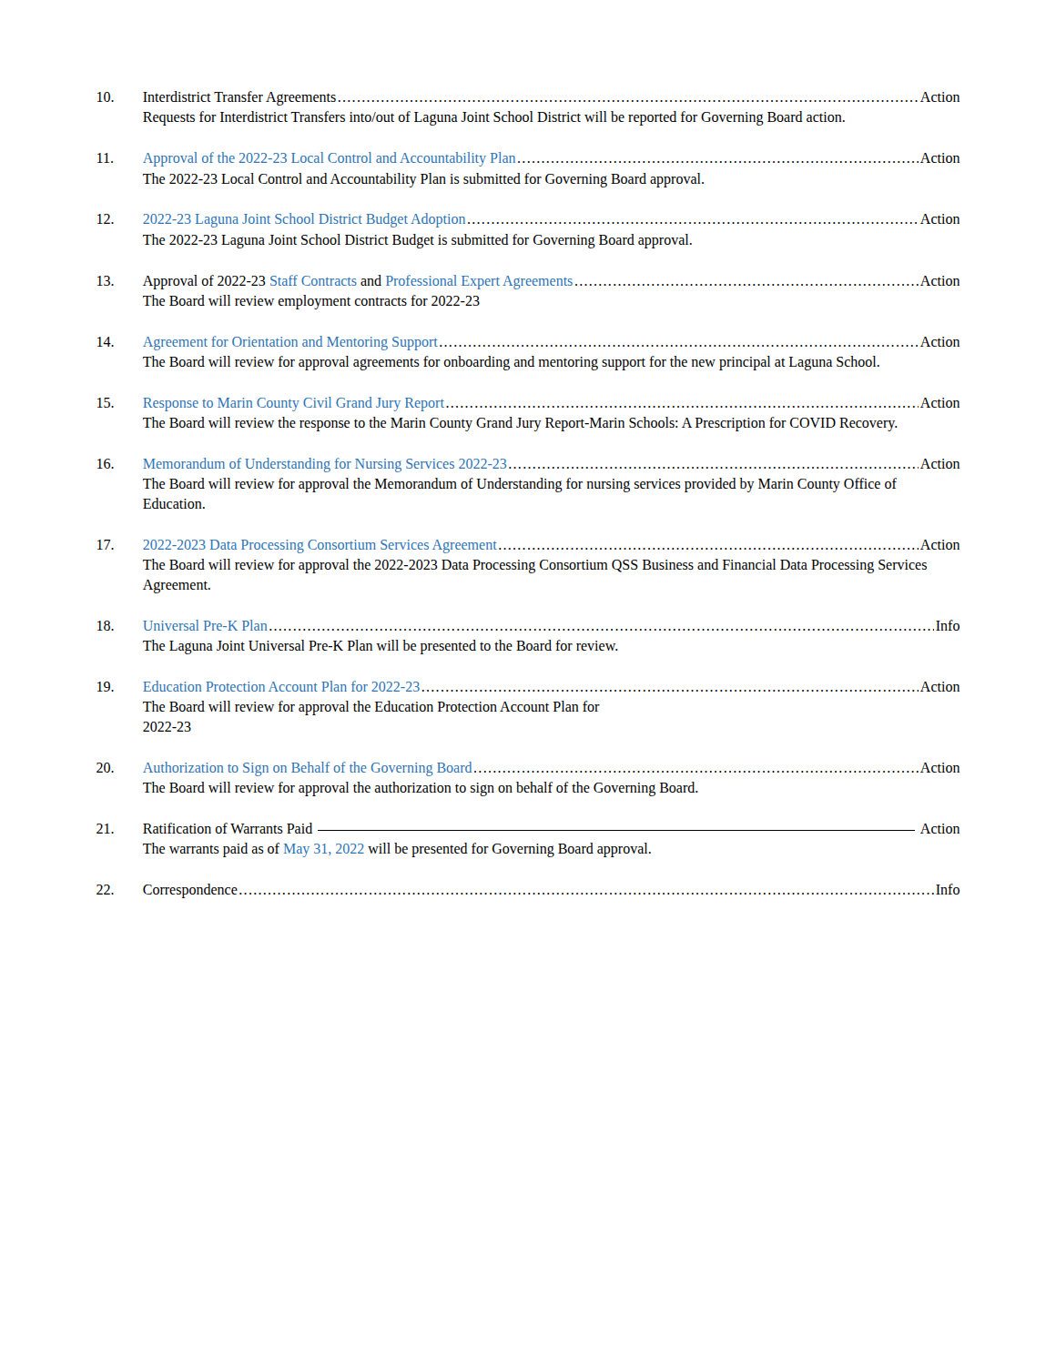10. Interdistrict Transfer Agreements Action Requests for Interdistrict Transfers into/out of Laguna Joint School District will be reported for Governing Board action.
11. Approval of the 2022-23 Local Control and Accountability Plan Action The 2022-23 Local Control and Accountability Plan is submitted for Governing Board approval.
12. 2022-23 Laguna Joint School District Budget Adoption Action The 2022-23 Laguna Joint School District Budget is submitted for Governing Board approval.
13. Approval of 2022-23 Staff Contracts and Professional Expert Agreements Action The Board will review employment contracts for 2022-23
14. Agreement for Orientation and Mentoring Support Action The Board will review for approval agreements for onboarding and mentoring support for the new principal at Laguna School.
15. Response to Marin County Civil Grand Jury Report Action The Board will review the response to the Marin County Grand Jury Report-Marin Schools: A Prescription for COVID Recovery.
16. Memorandum of Understanding for Nursing Services 2022-23 Action The Board will review for approval the Memorandum of Understanding for nursing services provided by Marin County Office of Education.
17. 2022-2023 Data Processing Consortium Services Agreement Action The Board will review for approval the 2022-2023 Data Processing Consortium QSS Business and Financial Data Processing Services Agreement.
18. Universal Pre-K Plan Info The Laguna Joint Universal Pre-K Plan will be presented to the Board for review.
19. Education Protection Account Plan for 2022-23 Action The Board will review for approval the Education Protection Account Plan for
2022-23
20. Authorization to Sign on Behalf of the Governing Board Action The Board will review for approval the authorization to sign on behalf of the Governing Board.
21. Ratification of Warrants Paid Action The warrants paid as of May 31, 2022 will be presented for Governing Board approval.
22. Correspondence Info